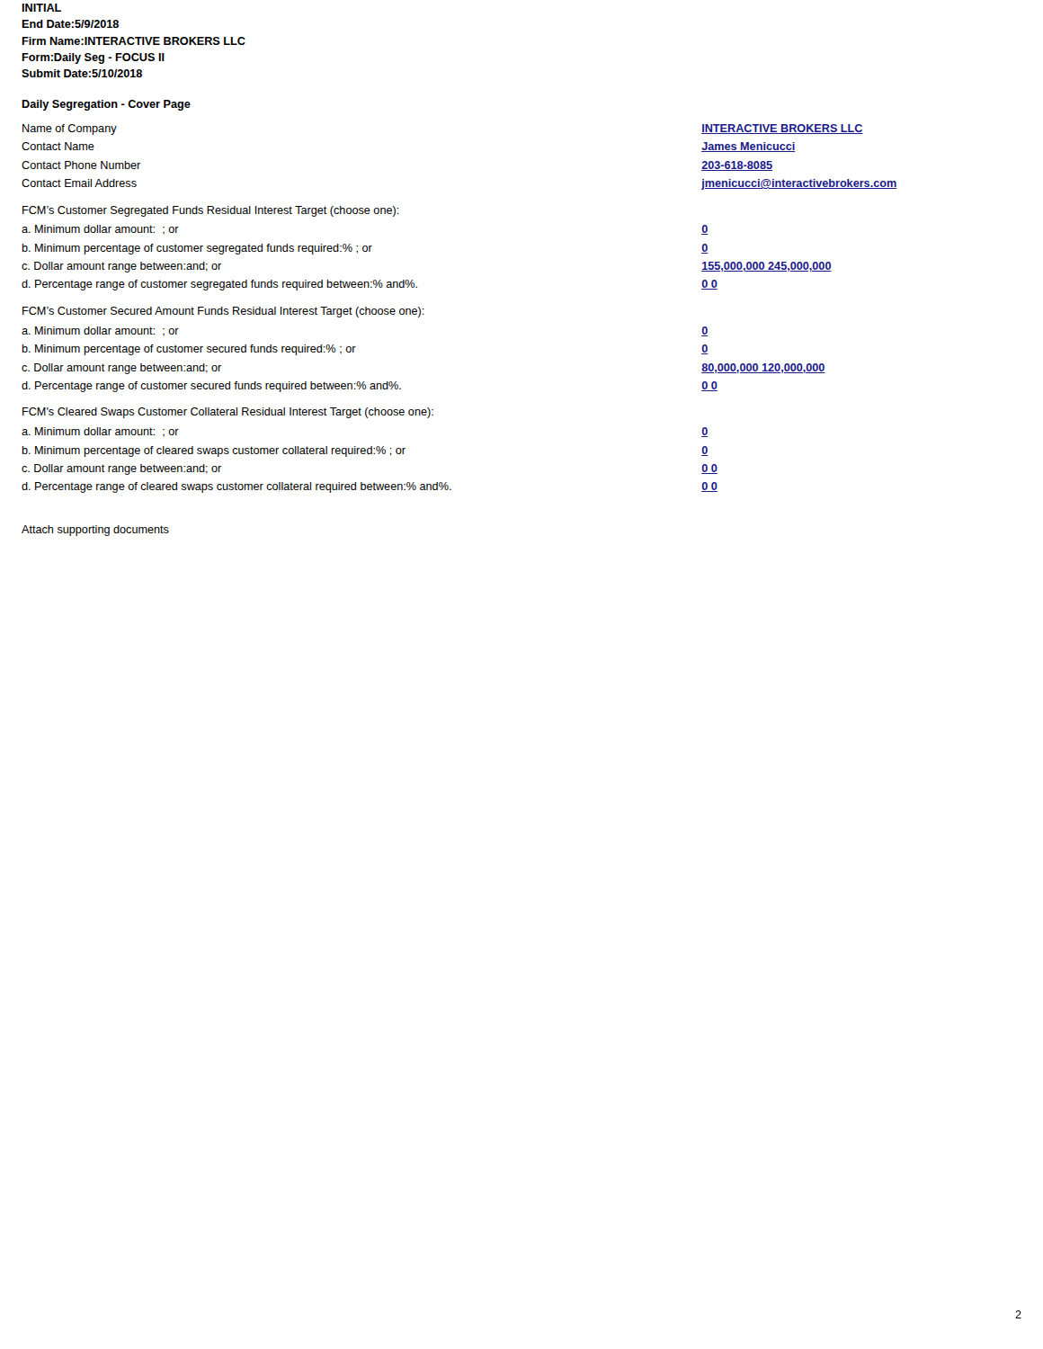INITIAL
End Date:5/9/2018
Firm Name:INTERACTIVE BROKERS LLC
Form:Daily Seg - FOCUS II
Submit Date:5/10/2018
Daily Segregation - Cover Page
| Name of Company | INTERACTIVE BROKERS LLC |
| Contact Name | James Menicucci |
| Contact Phone Number | 203-618-8085 |
| Contact Email Address | jmenicucci@interactivebrokers.com |
FCM’s Customer Segregated Funds Residual Interest Target (choose one):
| a. Minimum dollar amount: ; or | 0 |
| b. Minimum percentage of customer segregated funds required:% ; or | 0 |
| c. Dollar amount range between:and; or | 155,000,000 245,000,000 |
| d. Percentage range of customer segregated funds required between:% and%. | 0 0 |
FCM’s Customer Secured Amount Funds Residual Interest Target (choose one):
| a. Minimum dollar amount: ; or | 0 |
| b. Minimum percentage of customer secured funds required:% ; or | 0 |
| c. Dollar amount range between:and; or | 80,000,000 120,000,000 |
| d. Percentage range of customer secured funds required between:% and%. | 0 0 |
FCM's Cleared Swaps Customer Collateral Residual Interest Target (choose one):
| a. Minimum dollar amount: ; or | 0 |
| b. Minimum percentage of cleared swaps customer collateral required:% ; or | 0 |
| c. Dollar amount range between:and; or | 0 0 |
| d. Percentage range of cleared swaps customer collateral required between:% and%. | 0 0 |
Attach supporting documents
2